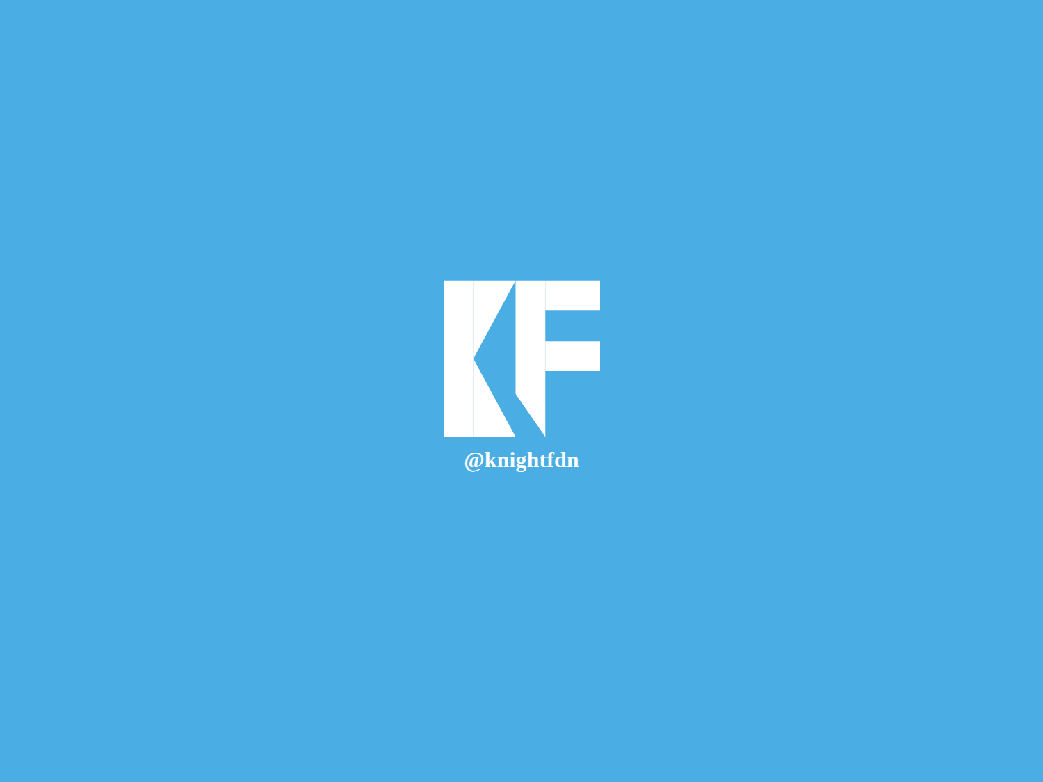Knight Foundation
Knight Foundation KF monogram
@knightfdn